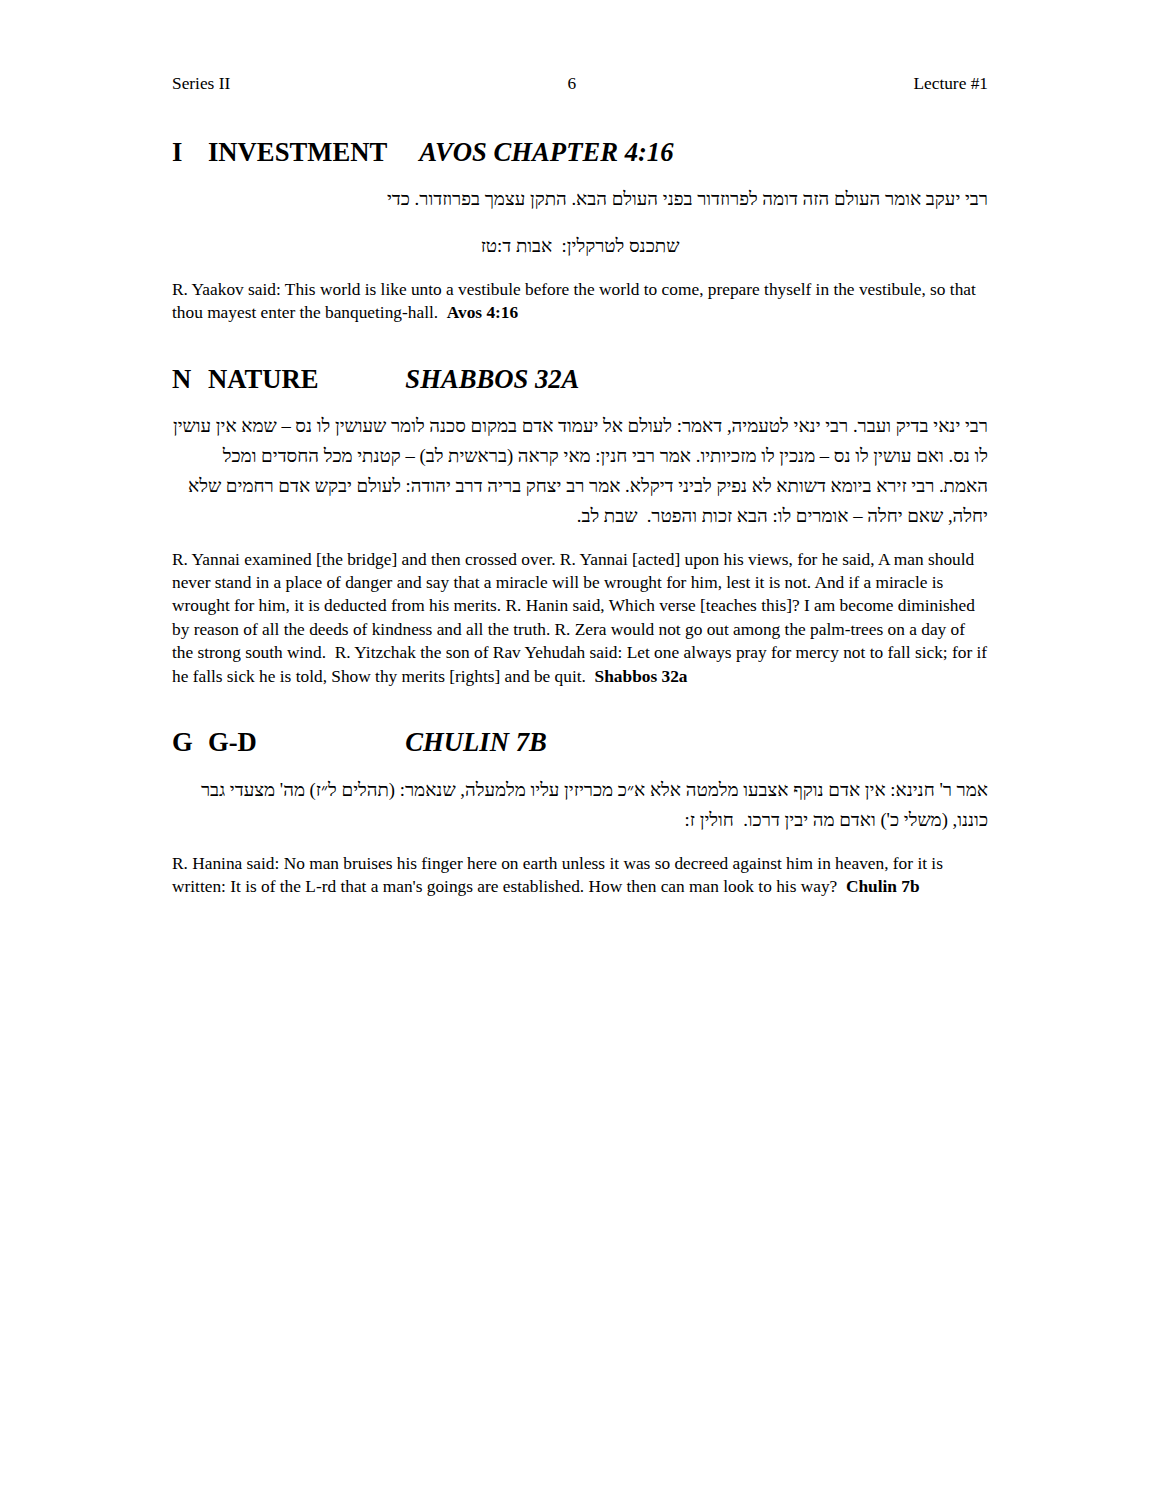Series II 6 Lecture #1
I INVESTMENT AVOS CHAPTER 4:16
רבי יעקב אומר העולם הזה דומה לפרוזדור בפני העולם הבא. התקן עצמך בפרוזדור. כדי
שתכנס לטרקלין: אבות ד:טז
R. Yaakov said: This world is like unto a vestibule before the world to come, prepare thyself in the vestibule, so that thou mayest enter the banqueting-hall. Avos 4:16
N NATURE SHABBOS 32A
רבי ינאי בדיק ועבר. רבי ינאי לטעמיה, דאמר: לעולם אל יעמוד אדם במקום סכנה לומר שעושין לו נס – שמא אין עושין לו נס. ואם עושין לו נס – מנכין לו מזכיותיו. אמר רבי חנין: מאי קראה (בראשית לב) – קטנתי מכל החסדים ומכל האמת. רבי זירא ביומא דשותא לא נפיק לביני דיקלא. אמר רב יצחק בריה דרב יהודה: לעולם יבקש אדם רחמים שלא יחלה, שאם יחלה – אומרים לו: הבא זכות והפטר. שבת לב.
R. Yannai examined [the bridge] and then crossed over. R. Yannai [acted] upon his views, for he said, A man should never stand in a place of danger and say that a miracle will be wrought for him, lest it is not. And if a miracle is wrought for him, it is deducted from his merits. R. Hanin said, Which verse [teaches this]? I am become diminished by reason of all the deeds of kindness and all the truth. R. Zera would not go out among the palm-trees on a day of the strong south wind. R. Yitzchak the son of Rav Yehudah said: Let one always pray for mercy not to fall sick; for if he falls sick he is told, Show thy merits [rights] and be quit. Shabbos 32a
G G-D CHULIN 7B
אמר ר' חנינא: אין אדם נוקף אצבעו מלמטה אלא א״כ מכריזין עליו מלמעלה, שנאמר: (תהלים ל״ז) מה' מצעדי גבר כוננו, (משלי כ') ואדם מה יבין דרכו. חולין ז:
R. Hanina said: No man bruises his finger here on earth unless it was so decreed against him in heaven, for it is written: It is of the L-rd that a man's goings are established. How then can man look to his way? Chulin 7b